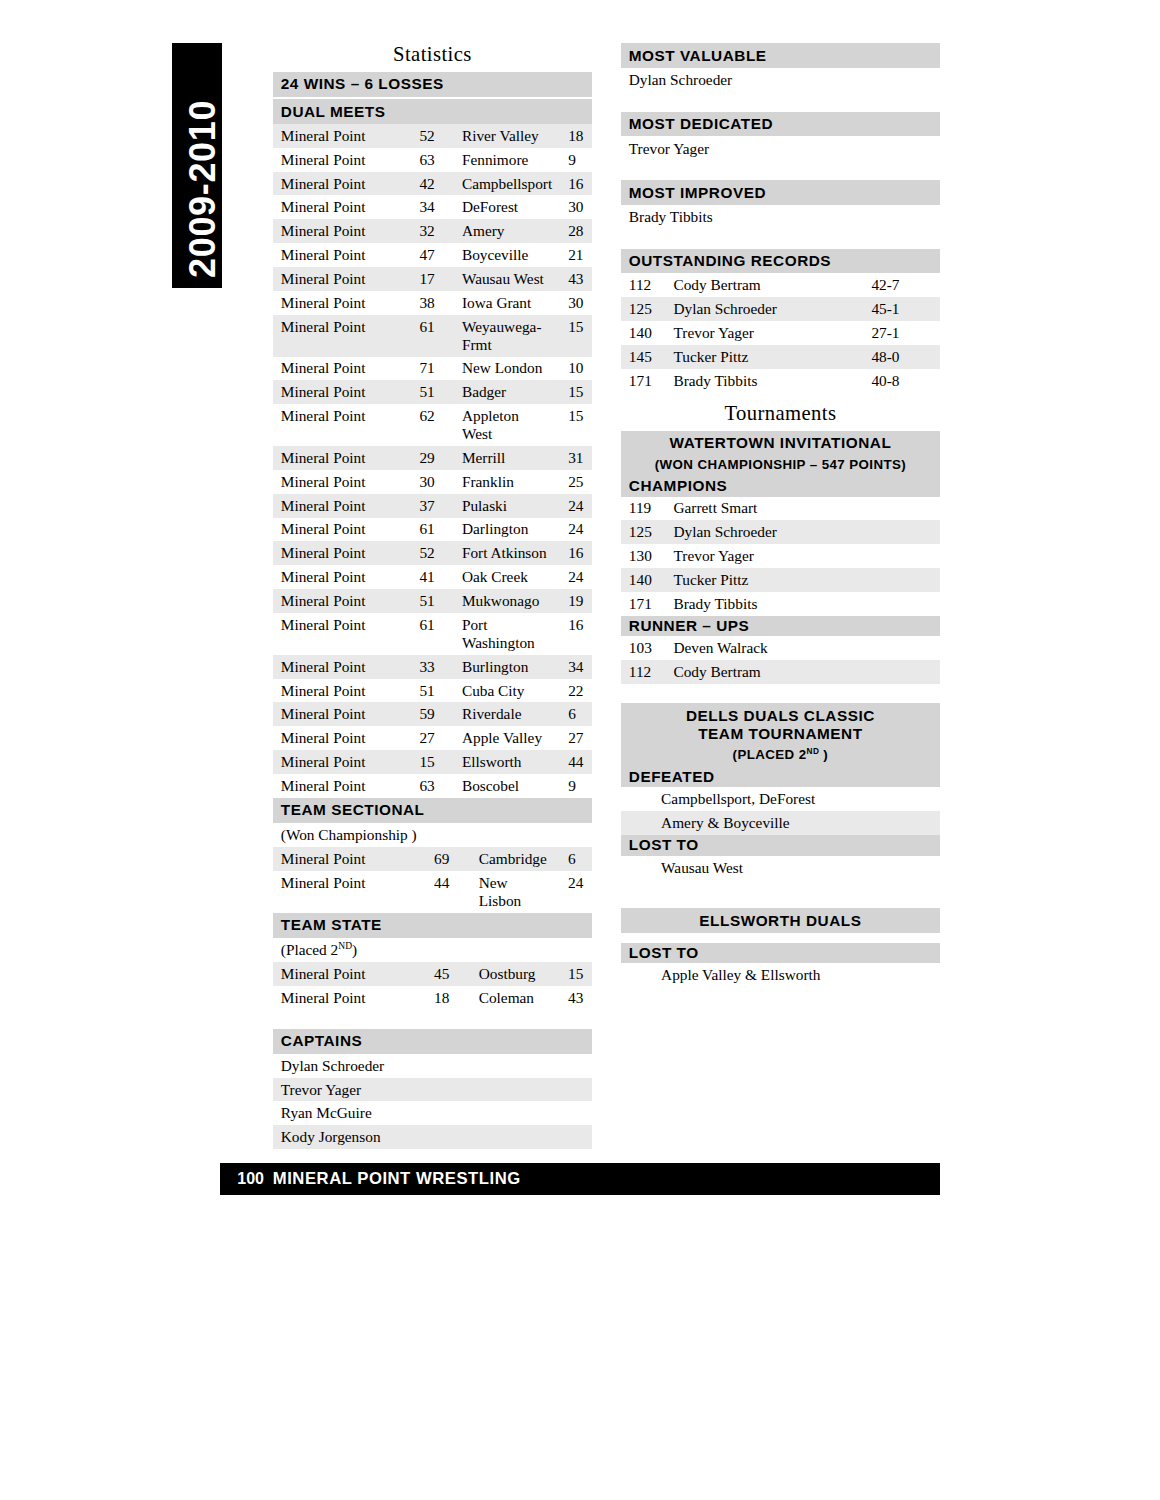2009-2010
Statistics
24 Wins – 6 Losses
Dual Meets
| Mineral Point | 52 | River Valley | 18 |
| Mineral Point | 63 | Fennimore | 9 |
| Mineral Point | 42 | Campbellsport | 16 |
| Mineral Point | 34 | DeForest | 30 |
| Mineral Point | 32 | Amery | 28 |
| Mineral Point | 47 | Boyceville | 21 |
| Mineral Point | 17 | Wausau West | 43 |
| Mineral Point | 38 | Iowa Grant | 30 |
| Mineral Point | 61 | Weyauwega-Frmt | 15 |
| Mineral Point | 71 | New London | 10 |
| Mineral Point | 51 | Badger | 15 |
| Mineral Point | 62 | Appleton West | 15 |
| Mineral Point | 29 | Merrill | 31 |
| Mineral Point | 30 | Franklin | 25 |
| Mineral Point | 37 | Pulaski | 24 |
| Mineral Point | 61 | Darlington | 24 |
| Mineral Point | 52 | Fort Atkinson | 16 |
| Mineral Point | 41 | Oak Creek | 24 |
| Mineral Point | 51 | Mukwonago | 19 |
| Mineral Point | 61 | Port Washington | 16 |
| Mineral Point | 33 | Burlington | 34 |
| Mineral Point | 51 | Cuba City | 22 |
| Mineral Point | 59 | Riverdale | 6 |
| Mineral Point | 27 | Apple Valley | 27 |
| Mineral Point | 15 | Ellsworth | 44 |
| Mineral Point | 63 | Boscobel | 9 |
Team Sectional
(Won Championship )
| Mineral Point | 69 | Cambridge | 6 |
| Mineral Point | 44 | New Lisbon | 24 |
Team State
(Placed 2ND)
| Mineral Point | 45 | Oostburg | 15 |
| Mineral Point | 18 | Coleman | 43 |
Captains
| Dylan Schroeder |
| Trevor Yager |
| Ryan McGuire |
| Kody Jorgenson |
Most Valuable
Dylan Schroeder
Most Dedicated
Trevor Yager
Most Improved
Brady Tibbits
Outstanding Records
| 112 | Cody Bertram | 42-7 |
| 125 | Dylan Schroeder | 45-1 |
| 140 | Trevor Yager | 27-1 |
| 145 | Tucker Pittz | 48-0 |
| 171 | Brady Tibbits | 40-8 |
Tournaments
Watertown Invitational
(Won Championship – 547 Points)
Champions
| 119 | Garrett Smart |
| 125 | Dylan Schroeder |
| 130 | Trevor Yager |
| 140 | Tucker Pittz |
| 171 | Brady Tibbits |
Runner – Ups
| 103 | Deven Walrack |
| 112 | Cody Bertram |
Dells Duals Classic
Team Tournament
(Placed 2ND )
Defeated
| Campbellsport, DeForest |
| Amery & Boyceville |
Lost to
| Wausau West |
Ellsworth Duals
Lost to
| Apple Valley & Ellsworth |
100
Mineral Point Wrestling